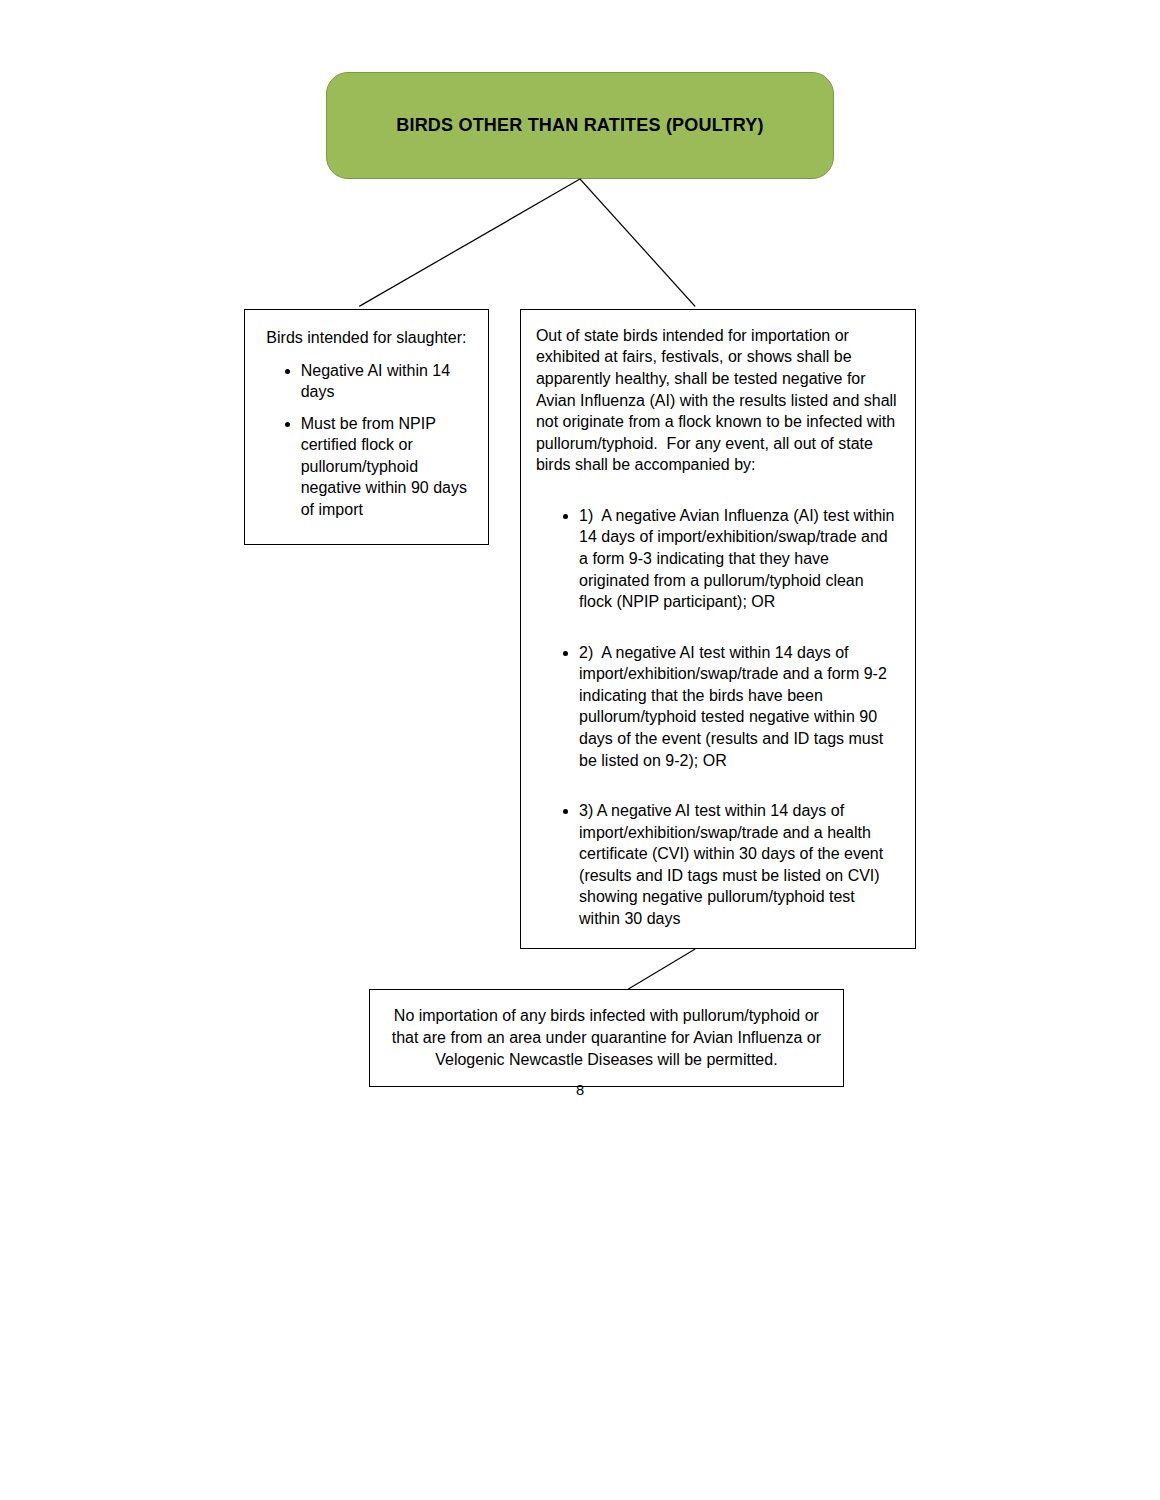BIRDS OTHER THAN RATITES (POULTRY)
Birds intended for slaughter:
Negative AI within 14 days
Must be from NPIP certified flock or pullorum/typhoid negative within 90 days of import
Out of state birds intended for importation or exhibited at fairs, festivals, or shows shall be apparently healthy, shall be tested negative for Avian Influenza (AI) with the results listed and shall not originate from a flock known to be infected with pullorum/typhoid. For any event, all out of state birds shall be accompanied by:
1) A negative Avian Influenza (AI) test within 14 days of import/exhibition/swap/trade and a form 9-3 indicating that they have originated from a pullorum/typhoid clean flock (NPIP participant); OR
2) A negative AI test within 14 days of import/exhibition/swap/trade and a form 9-2 indicating that the birds have been pullorum/typhoid tested negative within 90 days of the event (results and ID tags must be listed on 9-2); OR
3) A negative AI test within 14 days of import/exhibition/swap/trade and a health certificate (CVI) within 30 days of the event (results and ID tags must be listed on CVI) showing negative pullorum/typhoid test within 30 days
No importation of any birds infected with pullorum/typhoid or that are from an area under quarantine for Avian Influenza or Velogenic Newcastle Diseases will be permitted.
8